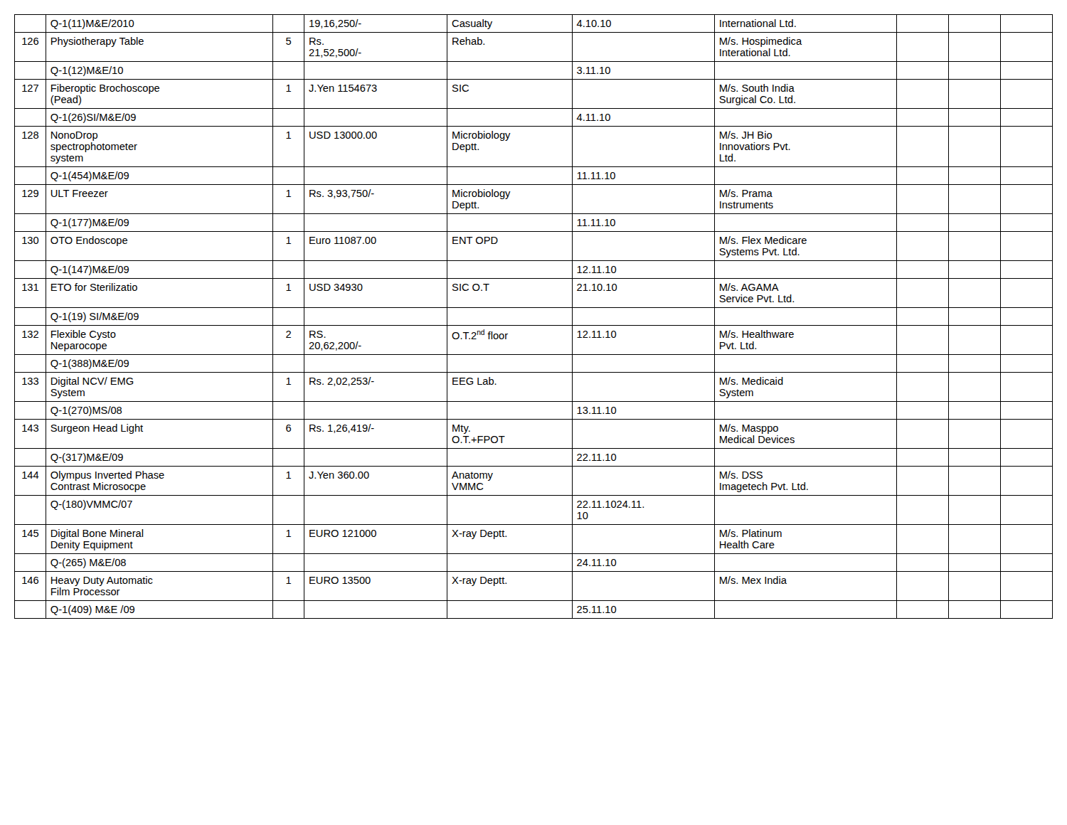| | Q-1(11)M&E/2010 | | 19,16,250/- | Casualty | 4.10.10 | International Ltd. | | | |
| 126 | Physiotherapy Table | 5 | Rs. 21,52,500/- | Rehab. | | M/s. Hospimedica Interational Ltd. | | | |
| | Q-1(12)M&E/10 | | | | 3.11.10 | | | | |
| 127 | Fiberoptic Brochoscope (Pead) | 1 | J.Yen 1154673 | SIC | | M/s. South India Surgical Co. Ltd. | | | |
| | Q-1(26)SI/M&E/09 | | | | 4.11.10 | | | | |
| 128 | NonoDrop spectrophotometer system | 1 | USD 13000.00 | Microbiology Deptt. | | M/s. JH Bio Innovatiors Pvt. Ltd. | | | |
| | Q-1(454)M&E/09 | | | | 11.11.10 | | | | |
| 129 | ULT Freezer | 1 | Rs. 3,93,750/- | Microbiology Deptt. | | M/s. Prama Instruments | | | |
| | Q-1(177)M&E/09 | | | | 11.11.10 | | | | |
| 130 | OTO Endoscope | 1 | Euro 11087.00 | ENT OPD | | M/s. Flex Medicare Systems Pvt. Ltd. | | | |
| | Q-1(147)M&E/09 | | | | 12.11.10 | | | | |
| 131 | ETO for Sterilizatio | 1 | USD 34930 | SIC O.T | 21.10.10 | M/s. AGAMA Service Pvt. Ltd. | | | |
| | Q-1(19) SI/M&E/09 | | | | | | | | |
| 132 | Flexible Cysto Neparocope | 2 | RS. 20,62,200/- | O.T.2 nd floor | 12.11.10 | M/s. Healthware Pvt. Ltd. | | | |
| | Q-1(388)M&E/09 | | | | | | | | |
| 133 | Digital NCV/ EMG System | 1 | Rs. 2,02,253/- | EEG Lab. | | M/s. Medicaid System | | | |
| | Q-1(270)MS/08 | | | | 13.11.10 | | | | |
| 143 | Surgeon Head Light | 6 | Rs. 1,26,419/- | Mty. O.T.+FPOT | | M/s. Masppo Medical Devices | | | |
| | Q-(317)M&E/09 | | | | 22.11.10 | | | | |
| 144 | Olympus Inverted Phase Contrast Microsocpe | 1 | J.Yen 360.00 | Anatomy VMMC | | M/s. DSS Imagetech Pvt. Ltd. | | | |
| | Q-(180)VMMC/07 | | | | 22.11.1024.11. 10 | | | | |
| 145 | Digital Bone Mineral Denity Equipment | 1 | EURO 121000 | X-ray Deptt. | | M/s. Platinum Health Care | | | |
| | Q-(265) M&E/08 | | | | 24.11.10 | | | | |
| 146 | Heavy Duty Automatic Film Processor | 1 | EURO 13500 | X-ray Deptt. | | M/s. Mex India | | | |
| | Q-1(409) M&E /09 | | | | 25.11.10 | | | | |